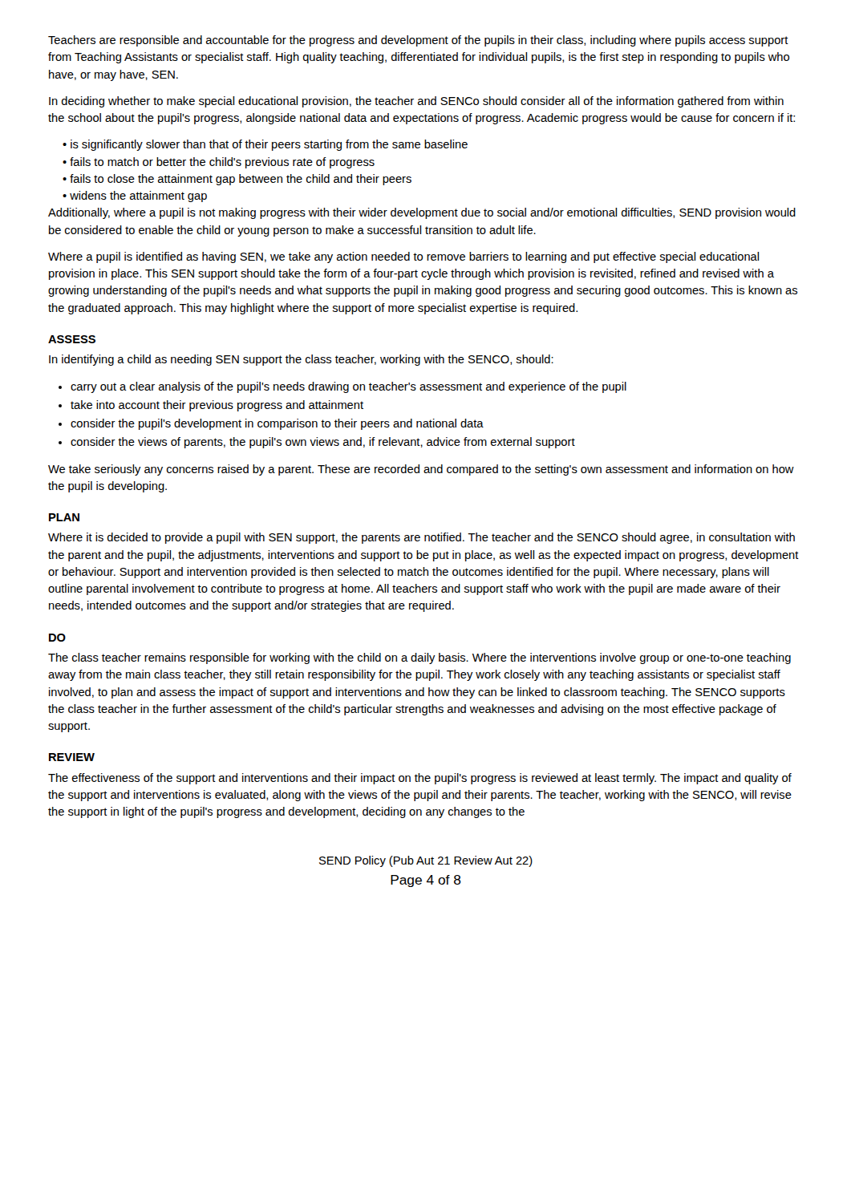Teachers are responsible and accountable for the progress and development of the pupils in their class, including where pupils access support from Teaching Assistants or specialist staff. High quality teaching, differentiated for individual pupils, is the first step in responding to pupils who have, or may have, SEN.
In deciding whether to make special educational provision, the teacher and SENCo should consider all of the information gathered from within the school about the pupil's progress, alongside national data and expectations of progress. Academic progress would be cause for concern if it:
• is significantly slower than that of their peers starting from the same baseline
• fails to match or better the child's previous rate of progress
• fails to close the attainment gap between the child and their peers
• widens the attainment gap
Additionally, where a pupil is not making progress with their wider development due to social and/or emotional difficulties, SEND provision would be considered to enable the child or young person to make a successful transition to adult life.
Where a pupil is identified as having SEN, we take any action needed to remove barriers to learning and put effective special educational provision in place. This SEN support should take the form of a four-part cycle through which provision is revisited, refined and revised with a growing understanding of the pupil's needs and what supports the pupil in making good progress and securing good outcomes. This is known as the graduated approach. This may highlight where the support of more specialist expertise is required.
ASSESS
In identifying a child as needing SEN support the class teacher, working with the SENCO, should:
carry out a clear analysis of the pupil's needs drawing on teacher's assessment and experience of the pupil
take into account their previous progress and attainment
consider the pupil's development in comparison to their peers and national data
consider the views of parents, the pupil's own views and, if relevant, advice from external support
We take seriously any concerns raised by a parent. These are recorded and compared to the setting's own assessment and information on how the pupil is developing.
PLAN
Where it is decided to provide a pupil with SEN support, the parents are notified. The teacher and the SENCO should agree, in consultation with the parent and the pupil, the adjustments, interventions and support to be put in place, as well as the expected impact on progress, development or behaviour. Support and intervention provided is then selected to match the outcomes identified for the pupil. Where necessary, plans will outline parental involvement to contribute to progress at home. All teachers and support staff who work with the pupil are made aware of their needs, intended outcomes and the support and/or strategies that are required.
DO
The class teacher remains responsible for working with the child on a daily basis. Where the interventions involve group or one-to-one teaching away from the main class teacher, they still retain responsibility for the pupil. They work closely with any teaching assistants or specialist staff involved, to plan and assess the impact of support and interventions and how they can be linked to classroom teaching. The SENCO supports the class teacher in the further assessment of the child's particular strengths and weaknesses and advising on the most effective package of support.
REVIEW
The effectiveness of the support and interventions and their impact on the pupil's progress is reviewed at least termly. The impact and quality of the support and interventions is evaluated, along with the views of the pupil and their parents. The teacher, working with the SENCO, will revise the support in light of the pupil's progress and development, deciding on any changes to the
SEND Policy (Pub Aut 21 Review Aut 22)
Page 4 of 8